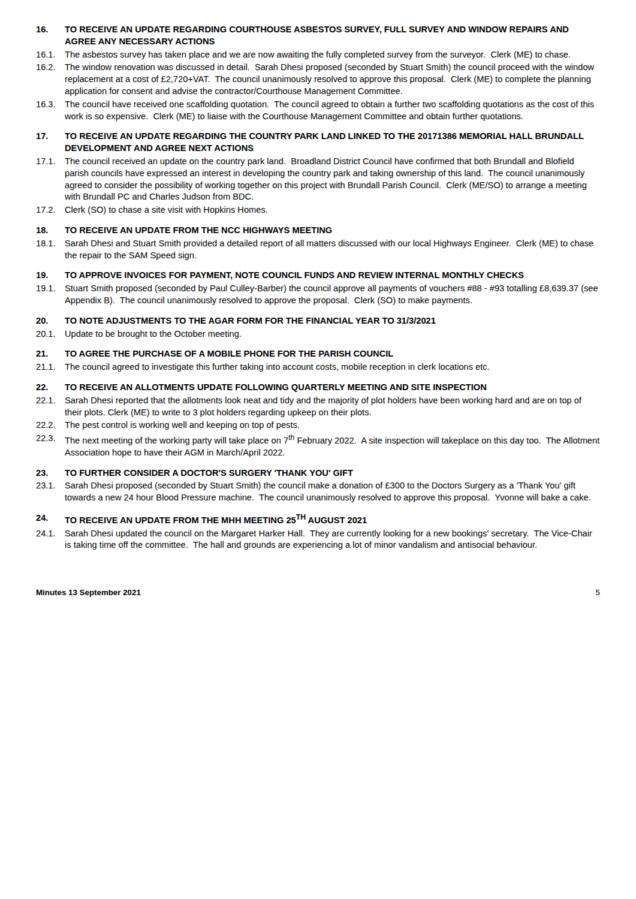16. To receive an update regarding Courthouse asbestos survey, full survey and window repairs and agree any necessary actions
16.1. The asbestos survey has taken place and we are now awaiting the fully completed survey from the surveyor. Clerk (ME) to chase.
16.2. The window renovation was discussed in detail. Sarah Dhesi proposed (seconded by Stuart Smith) the council proceed with the window replacement at a cost of £2,720+VAT. The council unanimously resolved to approve this proposal. Clerk (ME) to complete the planning application for consent and advise the contractor/Courthouse Management Committee.
16.3. The council have received one scaffolding quotation. The council agreed to obtain a further two scaffolding quotations as the cost of this work is so expensive. Clerk (ME) to liaise with the Courthouse Management Committee and obtain further quotations.
17. To receive an update regarding the Country Park land linked to the 20171386 Memorial Hall Brundall development and agree next actions
17.1. The council received an update on the country park land. Broadland District Council have confirmed that both Brundall and Blofield parish councils have expressed an interest in developing the country park and taking ownership of this land. The council unanimously agreed to consider the possibility of working together on this project with Brundall Parish Council. Clerk (ME/SO) to arrange a meeting with Brundall PC and Charles Judson from BDC.
17.2. Clerk (SO) to chase a site visit with Hopkins Homes.
18. To receive an update from the NCC Highways meeting
18.1. Sarah Dhesi and Stuart Smith provided a detailed report of all matters discussed with our local Highways Engineer. Clerk (ME) to chase the repair to the SAM Speed sign.
19. To approve invoices for payment, note council funds and review internal monthly checks
19.1. Stuart Smith proposed (seconded by Paul Culley-Barber) the council approve all payments of vouchers #88 - #93 totalling £8,639.37 (see Appendix B). The council unanimously resolved to approve the proposal. Clerk (SO) to make payments.
20. To note adjustments to the AGAR form for the financial year to 31/3/2021
20.1. Update to be brought to the October meeting.
21. To agree the purchase of a mobile phone for the Parish Council
21.1. The council agreed to investigate this further taking into account costs, mobile reception in clerk locations etc.
22. To receive an allotments update following quarterly meeting and site inspection
22.1. Sarah Dhesi reported that the allotments look neat and tidy and the majority of plot holders have been working hard and are on top of their plots. Clerk (ME) to write to 3 plot holders regarding upkeep on their plots.
22.2. The pest control is working well and keeping on top of pests.
22.3. The next meeting of the working party will take place on 7th February 2022. A site inspection will takeplace on this day too. The Allotment Association hope to have their AGM in March/April 2022.
23. To further consider a Doctor's Surgery 'Thank You' gift
23.1. Sarah Dhesi proposed (seconded by Stuart Smith) the council make a donation of £300 to the Doctors Surgery as a 'Thank You' gift towards a new 24 hour Blood Pressure machine. The council unanimously resolved to approve this proposal. Yvonne will bake a cake.
24. To receive an update from the MHH meeting 25th August 2021
24.1. Sarah Dhesi updated the council on the Margaret Harker Hall. They are currently looking for a new bookings' secretary. The Vice-Chair is taking time off the committee. The hall and grounds are experiencing a lot of minor vandalism and antisocial behaviour.
Minutes 13 September 2021 5